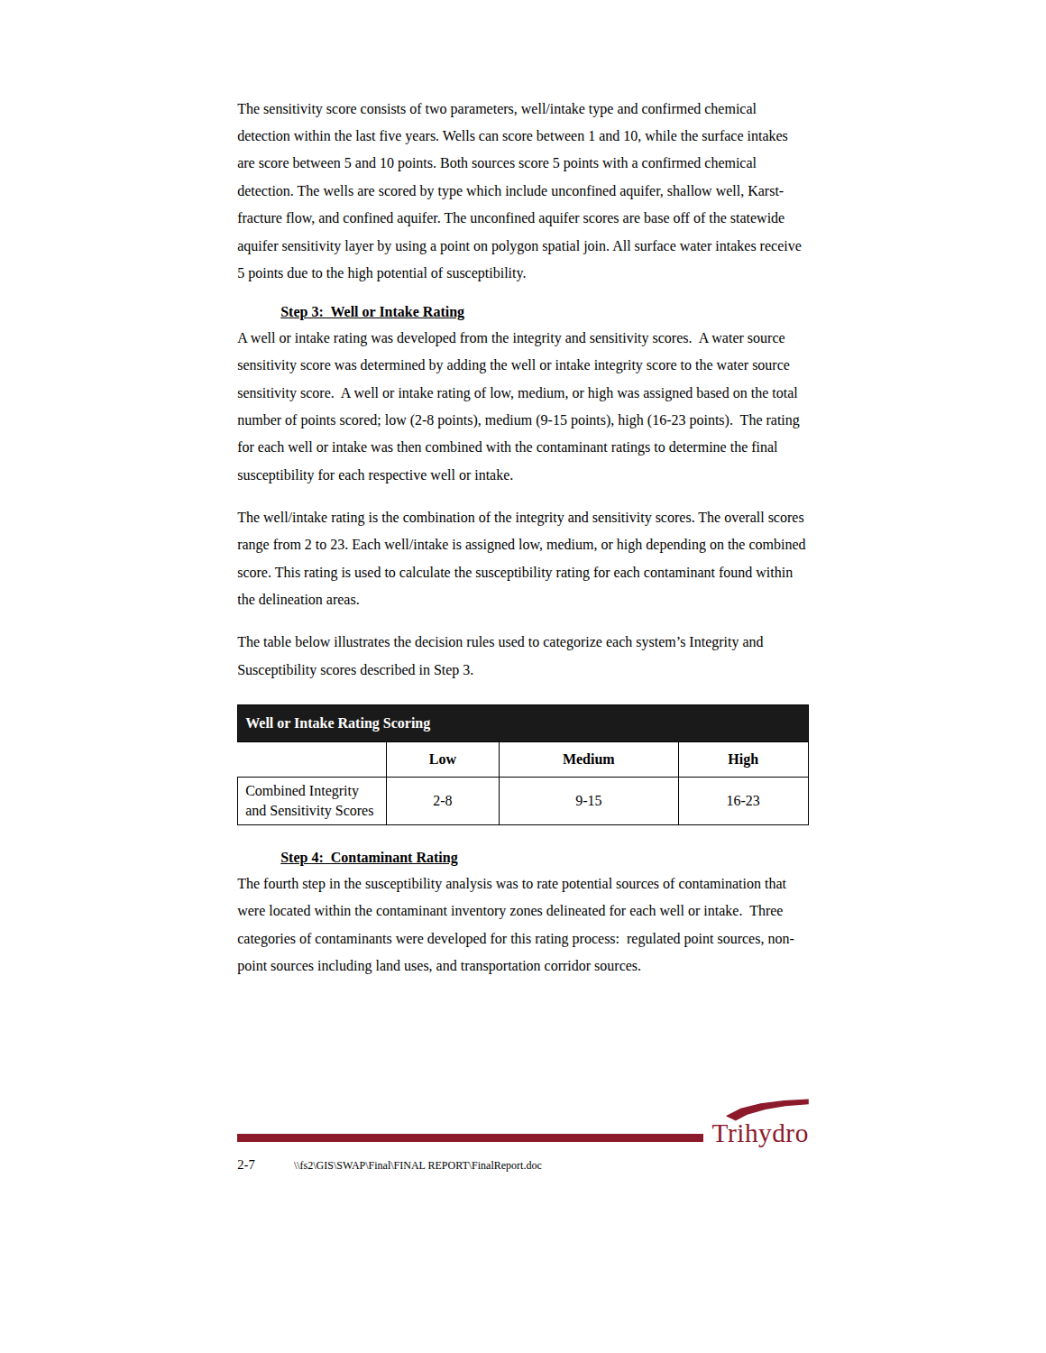The sensitivity score consists of two parameters, well/intake type and confirmed chemical detection within the last five years. Wells can score between 1 and 10, while the surface intakes are score between 5 and 10 points. Both sources score 5 points with a confirmed chemical detection. The wells are scored by type which include unconfined aquifer, shallow well, Karst-fracture flow, and confined aquifer. The unconfined aquifer scores are base off of the statewide aquifer sensitivity layer by using a point on polygon spatial join. All surface water intakes receive 5 points due to the high potential of susceptibility.
Step 3: Well or Intake Rating
A well or intake rating was developed from the integrity and sensitivity scores. A water source sensitivity score was determined by adding the well or intake integrity score to the water source sensitivity score. A well or intake rating of low, medium, or high was assigned based on the total number of points scored; low (2-8 points), medium (9-15 points), high (16-23 points). The rating for each well or intake was then combined with the contaminant ratings to determine the final susceptibility for each respective well or intake.
The well/intake rating is the combination of the integrity and sensitivity scores. The overall scores range from 2 to 23. Each well/intake is assigned low, medium, or high depending on the combined score. This rating is used to calculate the susceptibility rating for each contaminant found within the delineation areas.
The table below illustrates the decision rules used to categorize each system’s Integrity and Susceptibility scores described in Step 3.
| Well or Intake Rating Scoring |
| --- |
| | Low | Medium | High |
| Combined Integrity and Sensitivity Scores | 2-8 | 9-15 | 16-23 |
Step 4: Contaminant Rating
The fourth step in the susceptibility analysis was to rate potential sources of contamination that were located within the contaminant inventory zones delineated for each well or intake. Three categories of contaminants were developed for this rating process: regulated point sources, non-point sources including land uses, and transportation corridor sources.
Trihydro
2-7 \\fs2\GIS\SWAP\Final\FINAL REPORT\FinalReport.doc